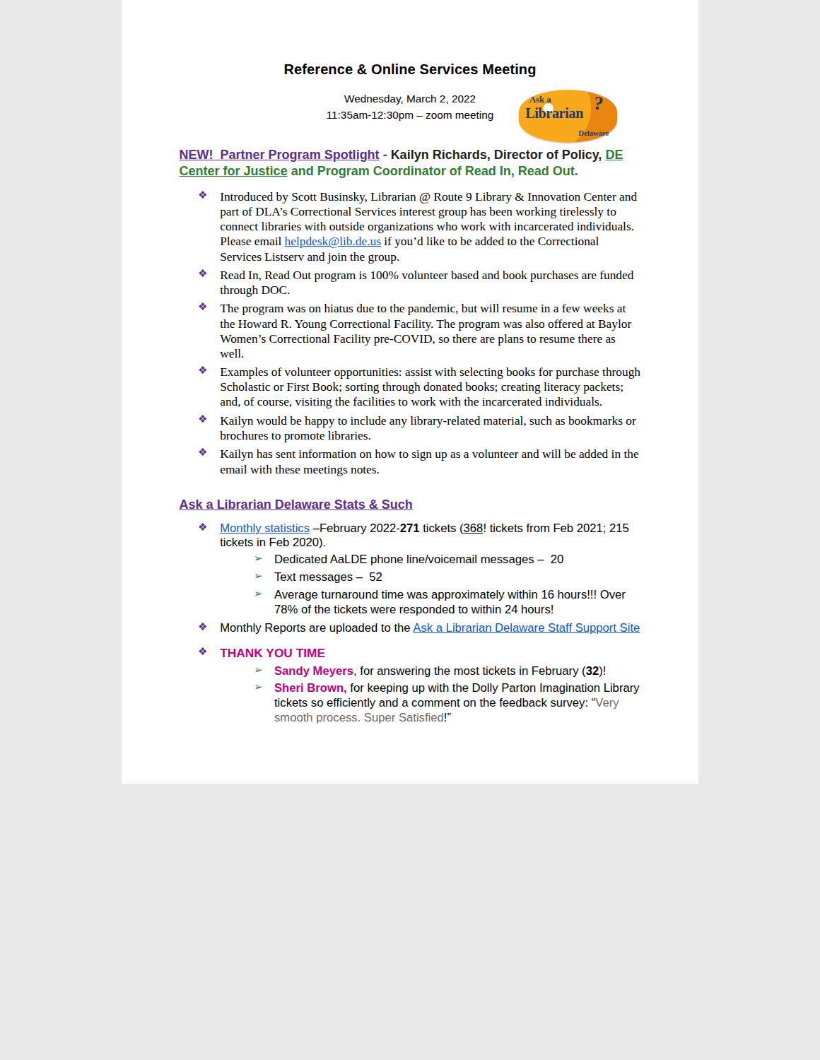Ask a Librarian ? Delaware
Reference & Online Services Meeting
Wednesday, March 2, 2022
11:35am-12:30pm – zoom meeting
NEW! Partner Program Spotlight - Kailyn Richards, Director of Policy, DE Center for Justice and Program Coordinator of Read In, Read Out.
Introduced by Scott Businsky, Librarian @ Route 9 Library & Innovation Center and part of DLA’s Correctional Services interest group has been working tirelessly to connect libraries with outside organizations who work with incarcerated individuals. Please email helpdesk@lib.de.us if you’d like to be added to the Correctional Services Listserv and join the group.
Read In, Read Out program is 100% volunteer based and book purchases are funded through DOC.
The program was on hiatus due to the pandemic, but will resume in a few weeks at the Howard R. Young Correctional Facility. The program was also offered at Baylor Women’s Correctional Facility pre-COVID, so there are plans to resume there as well.
Examples of volunteer opportunities: assist with selecting books for purchase through Scholastic or First Book; sorting through donated books; creating literacy packets; and, of course, visiting the facilities to work with the incarcerated individuals.
Kailyn would be happy to include any library-related material, such as bookmarks or brochures to promote libraries.
Kailyn has sent information on how to sign up as a volunteer and will be added in the email with these meetings notes.
Ask a Librarian Delaware Stats & Such
Monthly statistics –February 2022-271 tickets (368! tickets from Feb 2021; 215 tickets in Feb 2020).
Dedicated AaLDE phone line/voicemail messages – 20
Text messages – 52
Average turnaround time was approximately within 16 hours!!! Over 78% of the tickets were responded to within 24 hours!
Monthly Reports are uploaded to the Ask a Librarian Delaware Staff Support Site
THANK YOU TIME
Sandy Meyers, for answering the most tickets in February (32)!
Sheri Brown, for keeping up with the Dolly Parton Imagination Library tickets so efficiently and a comment on the feedback survey: “Very smooth process. Super Satisfied!”